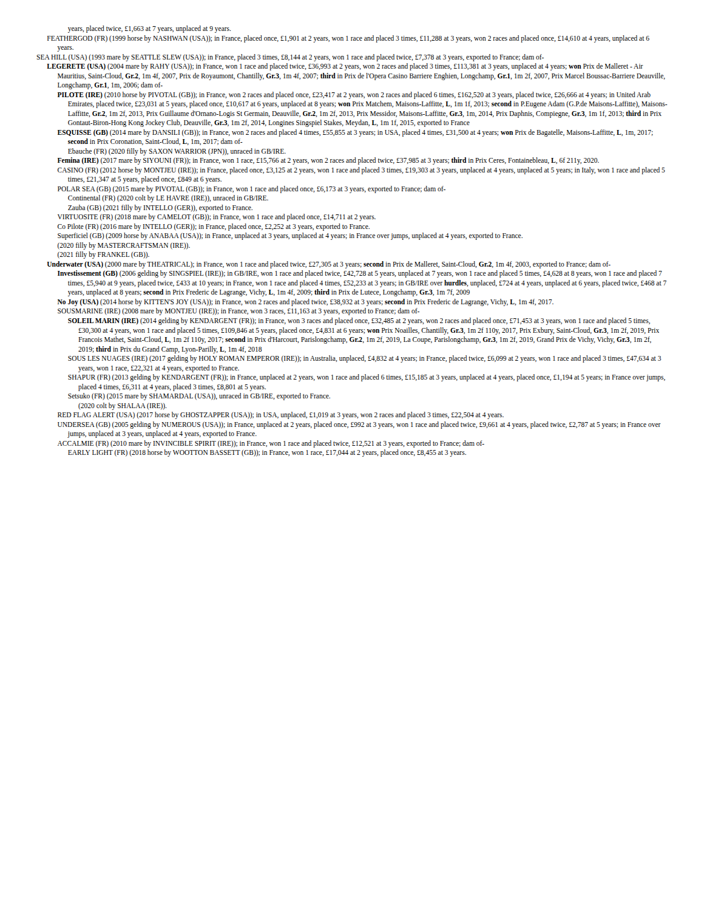years, placed twice, £1,663 at 7 years, unplaced at 9 years.
FEATHERGOD (FR) (1999 horse by NASHWAN (USA)); in France, placed once, £1,901 at 2 years, won 1 race and placed 3 times, £11,288 at 3 years, won 2 races and placed once, £14,610 at 4 years, unplaced at 6 years.
SEA HILL (USA) (1993 mare by SEATTLE SLEW (USA)); in France, placed 3 times, £8,144 at 2 years, won 1 race and placed twice, £7,378 at 3 years, exported to France; dam of-
LEGERETE (USA) (2004 mare by RAHY (USA)); in France, won 1 race and placed twice, £36,993 at 2 years, won 2 races and placed 3 times, £113,381 at 3 years, unplaced at 4 years; won Prix de Malleret - Air Mauritius, Saint-Cloud, Gr.2, 1m 4f, 2007, Prix de Royaumont, Chantilly, Gr.3, 1m 4f, 2007; third in Prix de l'Opera Casino Barriere Enghien, Longchamp, Gr.1, 1m 2f, 2007, Prix Marcel Boussac-Barriere Deauville, Longchamp, Gr.1, 1m, 2006; dam of-
PILOTE (IRE) (2010 horse by PIVOTAL (GB)); in France, won 2 races and placed once, £23,417 at 2 years, won 2 races and placed 6 times, £162,520 at 3 years, placed twice, £26,666 at 4 years; in United Arab Emirates, placed twice, £23,031 at 5 years, placed once, £10,617 at 6 years, unplaced at 8 years; won Prix Matchem, Maisons-Laffitte, L, 1m 1f, 2013; second in P.Eugene Adam (G.P.de Maisons-Laffitte), Maisons-Laffitte, Gr.2, 1m 2f, 2013, Prix Guillaume d'Ornano-Logis St Germain, Deauville, Gr.2, 1m 2f, 2013, Prix Messidor, Maisons-Laffitte, Gr.3, 1m, 2014, Prix Daphnis, Compiegne, Gr.3, 1m 1f, 2013; third in Prix Gontaut-Biron-Hong Kong Jockey Club, Deauville, Gr.3, 1m 2f, 2014, Longines Singspiel Stakes, Meydan, L, 1m 1f, 2015, exported to France
ESQUISSE (GB) (2014 mare by DANSILI (GB)); in France, won 2 races and placed 4 times, £55,855 at 3 years; in USA, placed 4 times, £31,500 at 4 years; won Prix de Bagatelle, Maisons-Laffitte, L, 1m, 2017; second in Prix Coronation, Saint-Cloud, L, 1m, 2017; dam of-
Ebauche (FR) (2020 filly by SAXON WARRIOR (JPN)), unraced in GB/IRE.
Femina (IRE) (2017 mare by SIYOUNI (FR)); in France, won 1 race, £15,766 at 2 years, won 2 races and placed twice, £37,985 at 3 years; third in Prix Ceres, Fontainebleau, L, 6f 211y, 2020.
CASINO (FR) (2012 horse by MONTJEU (IRE)); in France, placed once, £3,125 at 2 years, won 1 race and placed 3 times, £19,303 at 3 years, unplaced at 4 years, unplaced at 5 years; in Italy, won 1 race and placed 5 times, £21,347 at 5 years, placed once, £849 at 6 years.
POLAR SEA (GB) (2015 mare by PIVOTAL (GB)); in France, won 1 race and placed once, £6,173 at 3 years, exported to France; dam of-
Continental (FR) (2020 colt by LE HAVRE (IRE)), unraced in GB/IRE.
Zauba (GB) (2021 filly by INTELLO (GER)), exported to France.
VIRTUOSITE (FR) (2018 mare by CAMELOT (GB)); in France, won 1 race and placed once, £14,711 at 2 years.
Co Pilote (FR) (2016 mare by INTELLO (GER)); in France, placed once, £2,252 at 3 years, exported to France.
Superficiel (GB) (2009 horse by ANABAA (USA)); in France, unplaced at 3 years, unplaced at 4 years; in France over jumps, unplaced at 4 years, exported to France.
(2020 filly by MASTERCRAFTSMAN (IRE)).
(2021 filly by FRANKEL (GB)).
Underwater (USA) (2000 mare by THEATRICAL); in France, won 1 race and placed twice, £27,305 at 3 years; second in Prix de Malleret, Saint-Cloud, Gr.2, 1m 4f, 2003, exported to France; dam of-
Investissement (GB) (2006 gelding by SINGSPIEL (IRE)); in GB/IRE, won 1 race and placed twice, £42,728 at 5 years, unplaced at 7 years, won 1 race and placed 5 times, £4,628 at 8 years, won 1 race and placed 7 times, £5,940 at 9 years, placed twice, £433 at 10 years; in France, won 1 race and placed 4 times, £52,233 at 3 years; in GB/IRE over hurdles, unplaced, £724 at 4 years, unplaced at 6 years, placed twice, £468 at 7 years, unplaced at 8 years; second in Prix Frederic de Lagrange, Vichy, L, 1m 4f, 2009; third in Prix de Lutece, Longchamp, Gr.3, 1m 7f, 2009
No Joy (USA) (2014 horse by KITTEN'S JOY (USA)); in France, won 2 races and placed twice, £38,932 at 3 years; second in Prix Frederic de Lagrange, Vichy, L, 1m 4f, 2017.
SOUSMARINE (IRE) (2008 mare by MONTJEU (IRE)); in France, won 3 races, £11,163 at 3 years, exported to France; dam of-
SOLEIL MARIN (IRE) (2014 gelding by KENDARGENT (FR)); in France, won 3 races and placed once, £32,485 at 2 years, won 2 races and placed once, £71,453 at 3 years, won 1 race and placed 5 times, £30,300 at 4 years, won 1 race and placed 5 times, £109,846 at 5 years, placed once, £4,831 at 6 years; won Prix Noailles, Chantilly, Gr.3, 1m 2f 110y, 2017, Prix Exbury, Saint-Cloud, Gr.3, 1m 2f, 2019, Prix Francois Mathet, Saint-Cloud, L, 1m 2f 110y, 2017; second in Prix d'Harcourt, Parislongchamp, Gr.2, 1m 2f, 2019, La Coupe, Parislongchamp, Gr.3, 1m 2f, 2019, Grand Prix de Vichy, Vichy, Gr.3, 1m 2f, 2019; third in Prix du Grand Camp, Lyon-Parilly, L, 1m 4f, 2018
SOUS LES NUAGES (IRE) (2017 gelding by HOLY ROMAN EMPEROR (IRE)); in Australia, unplaced, £4,832 at 4 years; in France, placed twice, £6,099 at 2 years, won 1 race and placed 3 times, £47,634 at 3 years, won 1 race, £22,321 at 4 years, exported to France.
SHAPUR (FR) (2013 gelding by KENDARGENT (FR)); in France, unplaced at 2 years, won 1 race and placed 6 times, £15,185 at 3 years, unplaced at 4 years, placed once, £1,194 at 5 years; in France over jumps, placed 4 times, £6,311 at 4 years, placed 3 times, £8,801 at 5 years.
Setsuko (FR) (2015 mare by SHAMARDAL (USA)), unraced in GB/IRE, exported to France.
(2020 colt by SHALAA (IRE)).
RED FLAG ALERT (USA) (2017 horse by GHOSTZAPPER (USA)); in USA, unplaced, £1,019 at 3 years, won 2 races and placed 3 times, £22,504 at 4 years.
UNDERSEA (GB) (2005 gelding by NUMEROUS (USA)); in France, unplaced at 2 years, placed once, £992 at 3 years, won 1 race and placed twice, £9,661 at 4 years, placed twice, £2,787 at 5 years; in France over jumps, unplaced at 3 years, unplaced at 4 years, exported to France.
ACCALMIE (FR) (2010 mare by INVINCIBLE SPIRIT (IRE)); in France, won 1 race and placed twice, £12,521 at 3 years, exported to France; dam of-
EARLY LIGHT (FR) (2018 horse by WOOTTON BASSETT (GB)); in France, won 1 race, £17,044 at 2 years, placed once, £8,455 at 3 years.